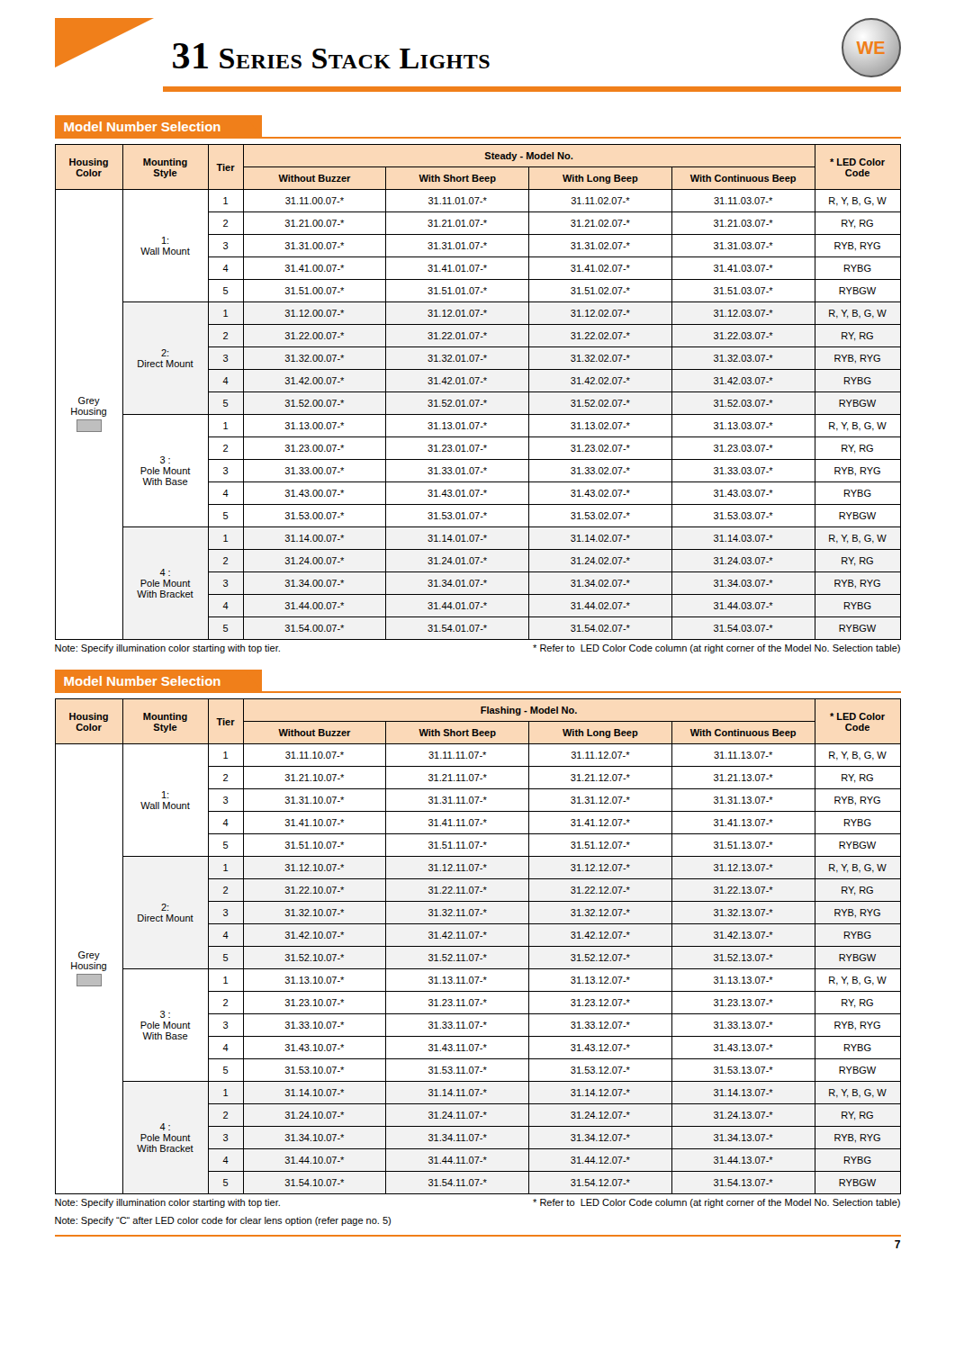31 Series Stack Lights
WE
Model Number Selection
| Housing Color | Mounting Style | Tier | Steady - Model No. | * LED Color Code |
| --- | --- | --- | --- | --- |
| Without Buzzer | With Short Beep | With Long Beep | With Continuous Beep |
| Grey Housing | 1: Wall Mount | 1 | 31.11.00.07-* | 31.11.01.07-* | 31.11.02.07-* | 31.11.03.07-* | R, Y, B, G, W |
| 2 | 31.21.00.07-* | 31.21.01.07-* | 31.21.02.07-* | 31.21.03.07-* | RY, RG |
| 3 | 31.31.00.07-* | 31.31.01.07-* | 31.31.02.07-* | 31.31.03.07-* | RYB, RYG |
| 4 | 31.41.00.07-* | 31.41.01.07-* | 31.41.02.07-* | 31.41.03.07-* | RYBG |
| 5 | 31.51.00.07-* | 31.51.01.07-* | 31.51.02.07-* | 31.51.03.07-* | RYBGW |
| 2: Direct Mount | 1 | 31.12.00.07-* | 31.12.01.07-* | 31.12.02.07-* | 31.12.03.07-* | R, Y, B, G, W |
| 2 | 31.22.00.07-* | 31.22.01.07-* | 31.22.02.07-* | 31.22.03.07-* | RY, RG |
| 3 | 31.32.00.07-* | 31.32.01.07-* | 31.32.02.07-* | 31.32.03.07-* | RYB, RYG |
| 4 | 31.42.00.07-* | 31.42.01.07-* | 31.42.02.07-* | 31.42.03.07-* | RYBG |
| 5 | 31.52.00.07-* | 31.52.01.07-* | 31.52.02.07-* | 31.52.03.07-* | RYBGW |
| 3 : Pole Mount With Base | 1 | 31.13.00.07-* | 31.13.01.07-* | 31.13.02.07-* | 31.13.03.07-* | R, Y, B, G, W |
| 2 | 31.23.00.07-* | 31.23.01.07-* | 31.23.02.07-* | 31.23.03.07-* | RY, RG |
| 3 | 31.33.00.07-* | 31.33.01.07-* | 31.33.02.07-* | 31.33.03.07-* | RYB, RYG |
| 4 | 31.43.00.07-* | 31.43.01.07-* | 31.43.02.07-* | 31.43.03.07-* | RYBG |
| 5 | 31.53.00.07-* | 31.53.01.07-* | 31.53.02.07-* | 31.53.03.07-* | RYBGW |
| 4 : Pole Mount With Bracket | 1 | 31.14.00.07-* | 31.14.01.07-* | 31.14.02.07-* | 31.14.03.07-* | R, Y, B, G, W |
| 2 | 31.24.00.07-* | 31.24.01.07-* | 31.24.02.07-* | 31.24.03.07-* | RY, RG |
| 3 | 31.34.00.07-* | 31.34.01.07-* | 31.34.02.07-* | 31.34.03.07-* | RYB, RYG |
| 4 | 31.44.00.07-* | 31.44.01.07-* | 31.44.02.07-* | 31.44.03.07-* | RYBG |
| 5 | 31.54.00.07-* | 31.54.01.07-* | 31.54.02.07-* | 31.54.03.07-* | RYBGW |
Note: Specify illumination color starting with top tier. * Refer to LED Color Code column (at right corner of the Model No. Selection table)
Model Number Selection
| Housing Color | Mounting Style | Tier | Flashing - Model No. | * LED Color Code |
| --- | --- | --- | --- | --- |
| Without Buzzer | With Short Beep | With Long Beep | With Continuous Beep |
| Grey Housing | 1: Wall Mount | 1 | 31.11.10.07-* | 31.11.11.07-* | 31.11.12.07-* | 31.11.13.07-* | R, Y, B, G, W |
| 2 | 31.21.10.07-* | 31.21.11.07-* | 31.21.12.07-* | 31.21.13.07-* | RY, RG |
| 3 | 31.31.10.07-* | 31.31.11.07-* | 31.31.12.07-* | 31.31.13.07-* | RYB, RYG |
| 4 | 31.41.10.07-* | 31.41.11.07-* | 31.41.12.07-* | 31.41.13.07-* | RYBG |
| 5 | 31.51.10.07-* | 31.51.11.07-* | 31.51.12.07-* | 31.51.13.07-* | RYBGW |
| 2: Direct Mount | 1 | 31.12.10.07-* | 31.12.11.07-* | 31.12.12.07-* | 31.12.13.07-* | R, Y, B, G, W |
| 2 | 31.22.10.07-* | 31.22.11.07-* | 31.22.12.07-* | 31.22.13.07-* | RY, RG |
| 3 | 31.32.10.07-* | 31.32.11.07-* | 31.32.12.07-* | 31.32.13.07-* | RYB, RYG |
| 4 | 31.42.10.07-* | 31.42.11.07-* | 31.42.12.07-* | 31.42.13.07-* | RYBG |
| 5 | 31.52.10.07-* | 31.52.11.07-* | 31.52.12.07-* | 31.52.13.07-* | RYBGW |
| 3 : Pole Mount With Base | 1 | 31.13.10.07-* | 31.13.11.07-* | 31.13.12.07-* | 31.13.13.07-* | R, Y, B, G, W |
| 2 | 31.23.10.07-* | 31.23.11.07-* | 31.23.12.07-* | 31.23.13.07-* | RY, RG |
| 3 | 31.33.10.07-* | 31.33.11.07-* | 31.33.12.07-* | 31.33.13.07-* | RYB, RYG |
| 4 | 31.43.10.07-* | 31.43.11.07-* | 31.43.12.07-* | 31.43.13.07-* | RYBG |
| 5 | 31.53.10.07-* | 31.53.11.07-* | 31.53.12.07-* | 31.53.13.07-* | RYBGW |
| 4 : Pole Mount With Bracket | 1 | 31.14.10.07-* | 31.14.11.07-* | 31.14.12.07-* | 31.14.13.07-* | R, Y, B, G, W |
| 2 | 31.24.10.07-* | 31.24.11.07-* | 31.24.12.07-* | 31.24.13.07-* | RY, RG |
| 3 | 31.34.10.07-* | 31.34.11.07-* | 31.34.12.07-* | 31.34.13.07-* | RYB, RYG |
| 4 | 31.44.10.07-* | 31.44.11.07-* | 31.44.12.07-* | 31.44.13.07-* | RYBG |
| 5 | 31.54.10.07-* | 31.54.11.07-* | 31.54.12.07-* | 31.54.13.07-* | RYBGW |
Note: Specify illumination color starting with top tier. * Refer to LED Color Code column (at right corner of the Model No. Selection table)
Note: Specify “C“ after LED color code for clear lens option (refer page no. 5)
7